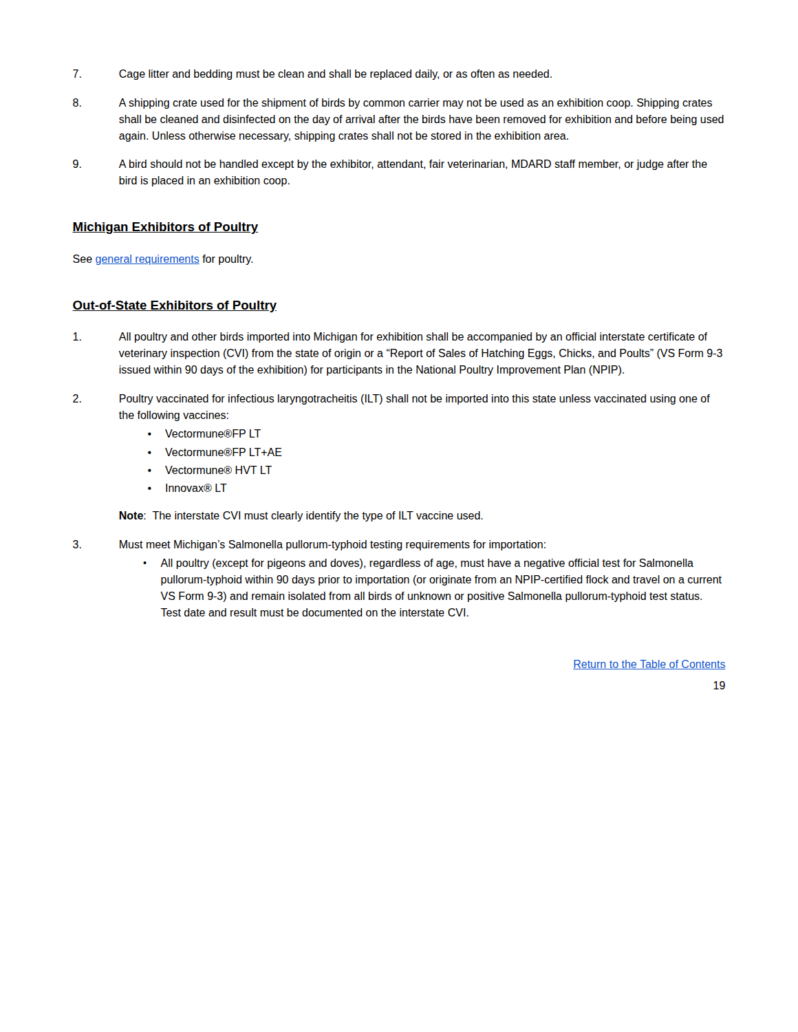7. Cage litter and bedding must be clean and shall be replaced daily, or as often as needed.
8. A shipping crate used for the shipment of birds by common carrier may not be used as an exhibition coop. Shipping crates shall be cleaned and disinfected on the day of arrival after the birds have been removed for exhibition and before being used again. Unless otherwise necessary, shipping crates shall not be stored in the exhibition area.
9. A bird should not be handled except by the exhibitor, attendant, fair veterinarian, MDARD staff member, or judge after the bird is placed in an exhibition coop.
Michigan Exhibitors of Poultry
See general requirements for poultry.
Out-of-State Exhibitors of Poultry
1. All poultry and other birds imported into Michigan for exhibition shall be accompanied by an official interstate certificate of veterinary inspection (CVI) from the state of origin or a “Report of Sales of Hatching Eggs, Chicks, and Poults” (VS Form 9-3 issued within 90 days of the exhibition) for participants in the National Poultry Improvement Plan (NPIP).
2. Poultry vaccinated for infectious laryngotracheitis (ILT) shall not be imported into this state unless vaccinated using one of the following vaccines:
Vectormune®FP LT
Vectormune®FP LT+AE
Vectormune® HVT LT
Innovax® LT
Note: The interstate CVI must clearly identify the type of ILT vaccine used.
3. Must meet Michigan’s Salmonella pullorum-typhoid testing requirements for importation:
All poultry (except for pigeons and doves), regardless of age, must have a negative official test for Salmonella pullorum-typhoid within 90 days prior to importation (or originate from an NPIP-certified flock and travel on a current VS Form 9-3) and remain isolated from all birds of unknown or positive Salmonella pullorum-typhoid test status. Test date and result must be documented on the interstate CVI.
Return to the Table of Contents
19